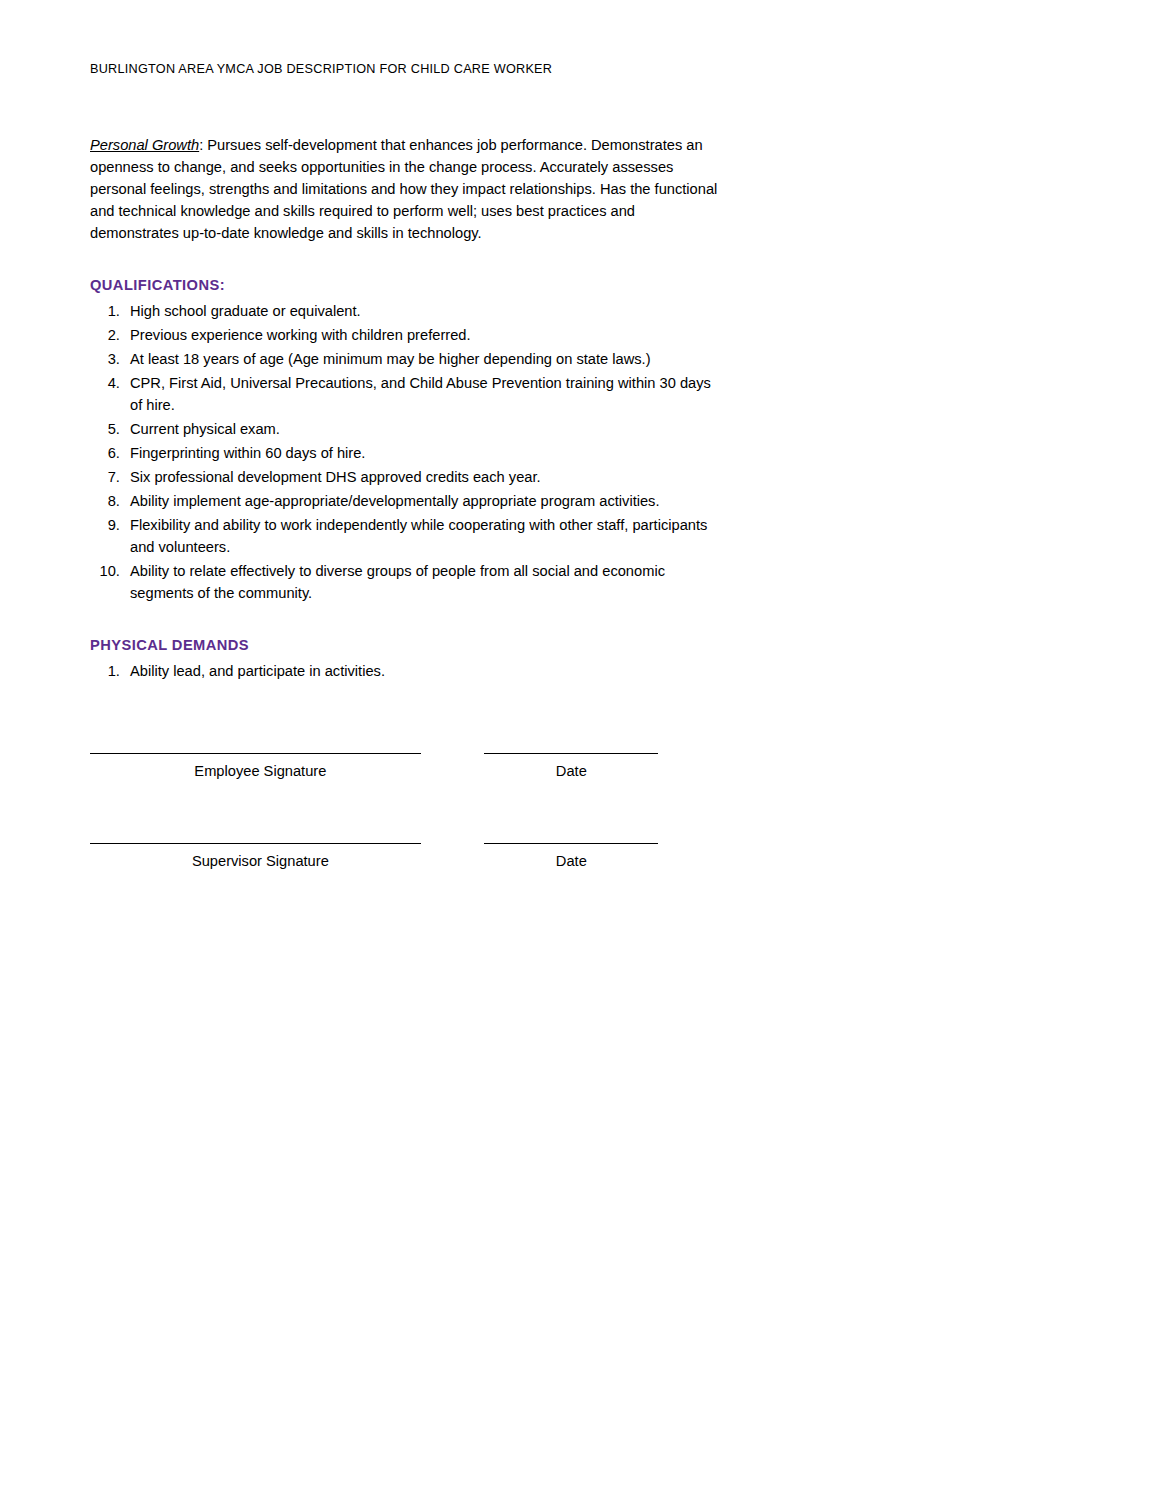BURLINGTON AREA YMCA JOB DESCRIPTION FOR CHILD CARE WORKER
Personal Growth: Pursues self-development that enhances job performance. Demonstrates an openness to change, and seeks opportunities in the change process. Accurately assesses personal feelings, strengths and limitations and how they impact relationships. Has the functional and technical knowledge and skills required to perform well; uses best practices and demonstrates up-to-date knowledge and skills in technology.
QUALIFICATIONS:
High school graduate or equivalent.
Previous experience working with children preferred.
At least 18 years of age (Age minimum may be higher depending on state laws.)
CPR, First Aid, Universal Precautions, and Child Abuse Prevention training within 30 days of hire.
Current physical exam.
Fingerprinting within 60 days of hire.
Six professional development DHS approved credits each year.
Ability implement age-appropriate/developmentally appropriate program activities.
Flexibility and ability to work independently while cooperating with other staff, participants and volunteers.
Ability to relate effectively to diverse groups of people from all social and economic segments of the community.
PHYSICAL DEMANDS
Ability lead, and participate in activities.
| Employee Signature | | Date |
| Supervisor Signature | | Date |